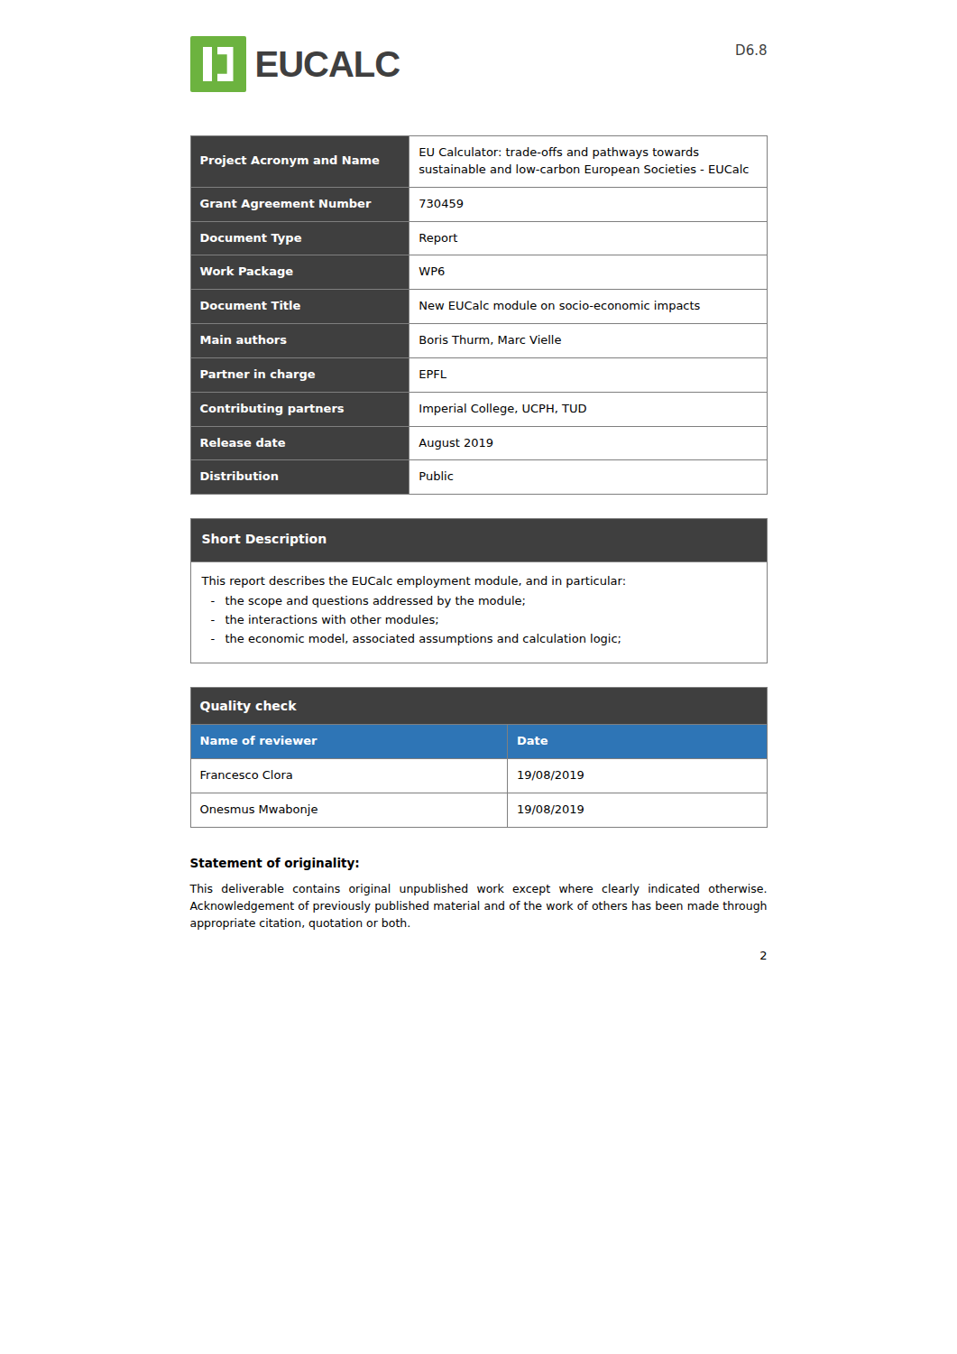EUCALC
D6.8
| Project Acronym and Name | EU Calculator: trade-offs and pathways towards sustainable and low-carbon European Societies - EUCalc |
| Grant Agreement Number | 730459 |
| Document Type | Report |
| Work Package | WP6 |
| Document Title | New EUCalc module on socio-economic impacts |
| Main authors | Boris Thurm, Marc Vielle |
| Partner in charge | EPFL |
| Contributing partners | Imperial College, UCPH, TUD |
| Release date | August 2019 |
| Distribution | Public |
| Short Description |
| This report describes the EUCalc employment module, and in particular: the scope and questions addressed by the module; the interactions with other modules; the economic model, associated assumptions and calculation logic; |
| Quality check |
| Name of reviewer | Date |
| Francesco Clora | 19/08/2019 |
| Onesmus Mwabonje | 19/08/2019 |
Statement of originality:
This deliverable contains original unpublished work except where clearly indicated otherwise. Acknowledgement of previously published material and of the work of others has been made through appropriate citation, quotation or both.
2